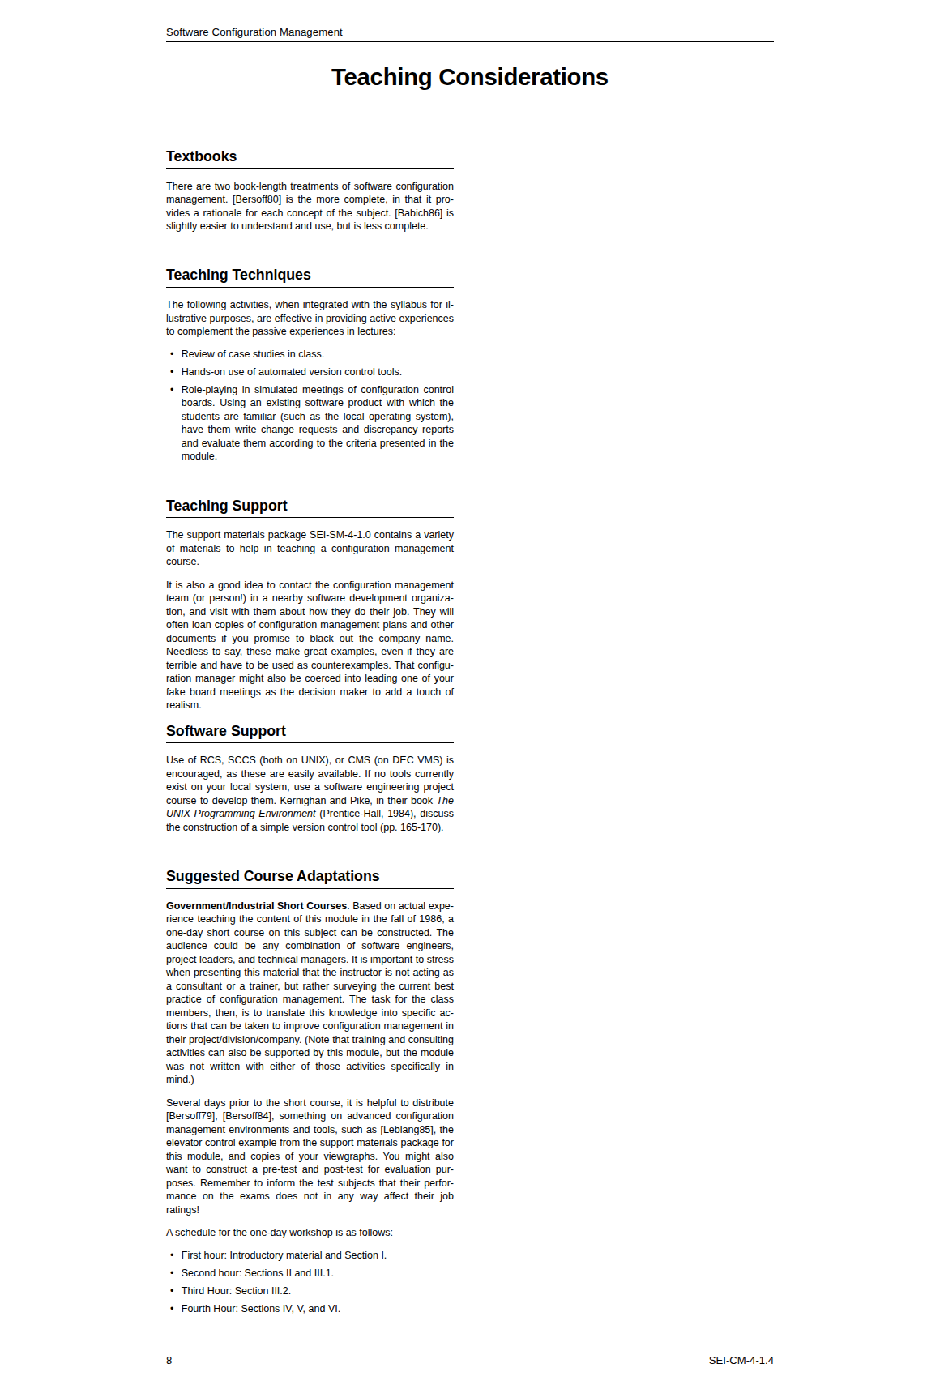Software Configuration Management
Teaching Considerations
Textbooks
There are two book-length treatments of software configuration management. [Bersoff80] is the more complete, in that it provides a rationale for each concept of the subject. [Babich86] is slightly easier to understand and use, but is less complete.
Teaching Techniques
The following activities, when integrated with the syllabus for illustrative purposes, are effective in providing active experiences to complement the passive experiences in lectures:
Review of case studies in class.
Hands-on use of automated version control tools.
Role-playing in simulated meetings of configuration control boards. Using an existing software product with which the students are familiar (such as the local operating system), have them write change requests and discrepancy reports and evaluate them according to the criteria presented in the module.
Teaching Support
The support materials package SEI-SM-4-1.0 contains a variety of materials to help in teaching a configuration management course.
It is also a good idea to contact the configuration management team (or person!) in a nearby software development organization, and visit with them about how they do their job. They will often loan copies of configuration management plans and other documents if you promise to black out the company name. Needless to say, these make great examples, even if they are terrible and have to be used as counterexamples. That configuration manager might also be coerced into leading one of your fake board meetings as the decision maker to add a touch of realism.
Software Support
Use of RCS, SCCS (both on UNIX), or CMS (on DEC VMS) is encouraged, as these are easily available. If no tools currently exist on your local system, use a software engineering project course to develop them. Kernighan and Pike, in their book The UNIX Programming Environment (Prentice-Hall, 1984), discuss the construction of a simple version control tool (pp. 165-170).
Suggested Course Adaptations
Government/Industrial Short Courses. Based on actual experience teaching the content of this module in the fall of 1986, a one-day short course on this subject can be constructed. The audience could be any combination of software engineers, project leaders, and technical managers. It is important to stress when presenting this material that the instructor is not acting as a consultant or a trainer, but rather surveying the current best practice of configuration management. The task for the class members, then, is to translate this knowledge into specific actions that can be taken to improve configuration management in their project/division/company. (Note that training and consulting activities can also be supported by this module, but the module was not written with either of those activities specifically in mind.)
Several days prior to the short course, it is helpful to distribute [Bersoff79], [Bersoff84], something on advanced configuration management environments and tools, such as [Leblang85], the elevator control example from the support materials package for this module, and copies of your viewgraphs. You might also want to construct a pre-test and post-test for evaluation purposes. Remember to inform the test subjects that their performance on the exams does not in any way affect their job ratings!
A schedule for the one-day workshop is as follows:
First hour: Introductory material and Section I.
Second hour: Sections II and III.1.
Third Hour: Section III.2.
Fourth Hour: Sections IV, V, and VI.
8
SEI-CM-4-1.4